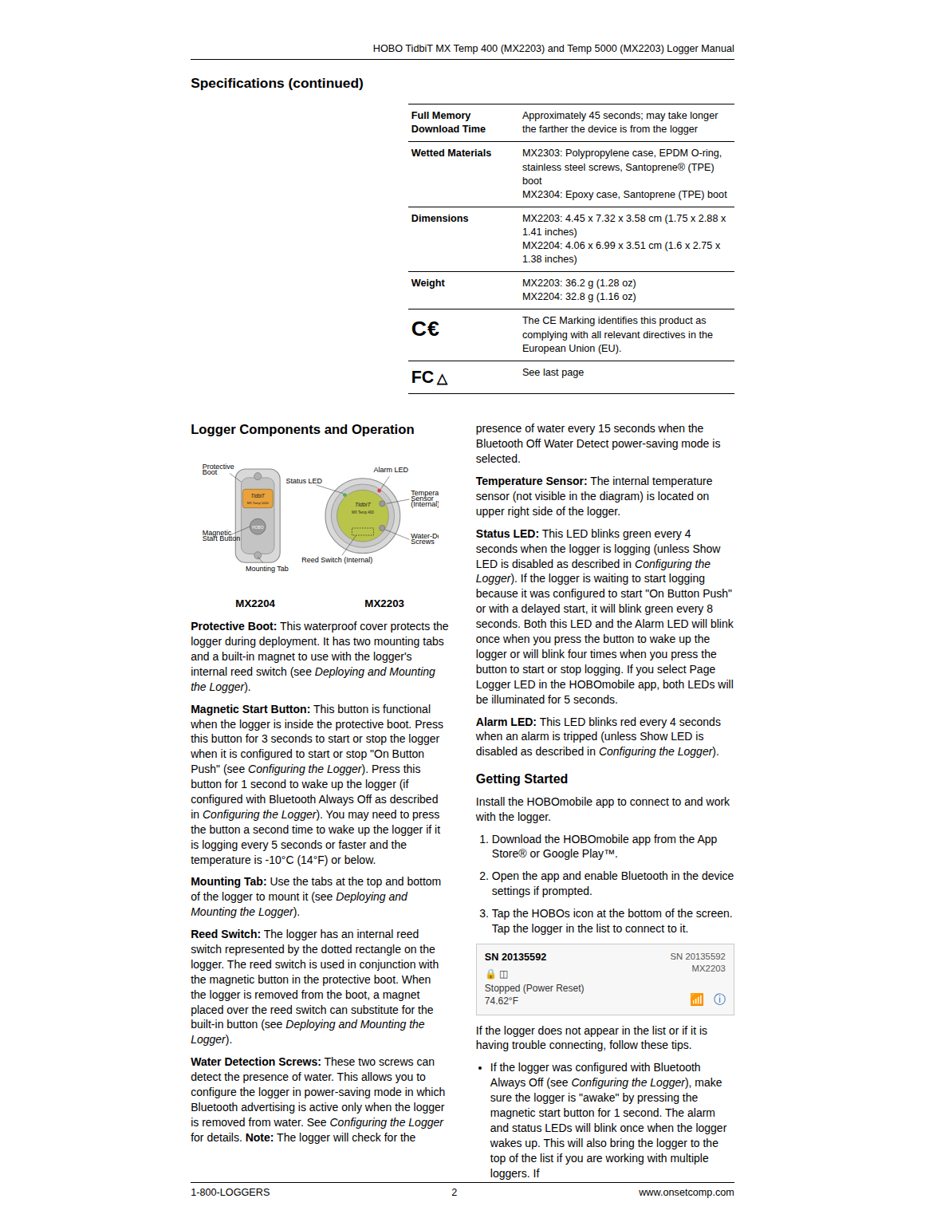HOBO TidbiT MX Temp 400 (MX2203) and Temp 5000 (MX2203) Logger Manual
Specifications (continued)
| Full Memory Download Time | Approximately 45 seconds; may take longer the farther the device is from the logger |
| Wetted Materials | MX2303: Polypropylene case, EPDM O-ring, stainless steel screws, Santoprene® (TPE) boot MX2304: Epoxy case, Santoprene (TPE) boot |
| Dimensions | MX2203: 4.45 x 7.32 x 3.58 cm (1.75 x 2.88 x 1.41 inches) MX2204: 4.06 x 6.99 x 3.51 cm (1.6 x 2.75 x 1.38 inches) |
| Weight | MX2203: 36.2 g (1.28 oz) MX2204: 32.8 g (1.16 oz) |
| C€ | The CE Marking identifies this product as complying with all relevant directives in the European Union (EU). |
| FC △ | See last page |
Logger Components and Operation
TidbiT MX Temp 5000 HOBO TidbiT MX Temp 400 Protective Boot Magnetic Start Button Mounting Tab Status LED Alarm LED Temperature Sensor (Internal) Water-Detection Screws Reed Switch (Internal)
MX2204 MX2203
Protective Boot: This waterproof cover protects the logger during deployment. It has two mounting tabs and a built-in magnet to use with the logger's internal reed switch (see Deploying and Mounting the Logger).
Magnetic Start Button: This button is functional when the logger is inside the protective boot. Press this button for 3 seconds to start or stop the logger when it is configured to start or stop "On Button Push" (see Configuring the Logger). Press this button for 1 second to wake up the logger (if configured with Bluetooth Always Off as described in Configuring the Logger). You may need to press the button a second time to wake up the logger if it is logging every 5 seconds or faster and the temperature is -10°C (14°F) or below.
Mounting Tab: Use the tabs at the top and bottom of the logger to mount it (see Deploying and Mounting the Logger).
Reed Switch: The logger has an internal reed switch represented by the dotted rectangle on the logger. The reed switch is used in conjunction with the magnetic button in the protective boot. When the logger is removed from the boot, a magnet placed over the reed switch can substitute for the built-in button (see Deploying and Mounting the Logger).
Water Detection Screws: These two screws can detect the presence of water. This allows you to configure the logger in power-saving mode in which Bluetooth advertising is active only when the logger is removed from water. See Configuring the Logger for details. Note: The logger will check for the
presence of water every 15 seconds when the Bluetooth Off Water Detect power-saving mode is selected.
Temperature Sensor: The internal temperature sensor (not visible in the diagram) is located on upper right side of the logger.
Status LED: This LED blinks green every 4 seconds when the logger is logging (unless Show LED is disabled as described in Configuring the Logger). If the logger is waiting to start logging because it was configured to start "On Button Push" or with a delayed start, it will blink green every 8 seconds. Both this LED and the Alarm LED will blink once when you press the button to wake up the logger or will blink four times when you press the button to start or stop logging. If you select Page Logger LED in the HOBOmobile app, both LEDs will be illuminated for 5 seconds.
Alarm LED: This LED blinks red every 4 seconds when an alarm is tripped (unless Show LED is disabled as described in Configuring the Logger).
Getting Started
Install the HOBOmobile app to connect to and work with the logger.
Download the HOBOmobile app from the App Store® or Google Play™.
Open the app and enable Bluetooth in the device settings if prompted.
Tap the HOBOs icon at the bottom of the screen. Tap the logger in the list to connect to it.
SN 20135592
SN 20135592
MX2203
🔒 ◫
Stopped (Power Reset)
74.62°F
📶 ⓘ
If the logger does not appear in the list or if it is having trouble connecting, follow these tips.
If the logger was configured with Bluetooth Always Off (see Configuring the Logger), make sure the logger is "awake" by pressing the magnetic start button for 1 second. The alarm and status LEDs will blink once when the logger wakes up. This will also bring the logger to the top of the list if you are working with multiple loggers. If
1-800-LOGGERS 2 www.onsetcomp.com